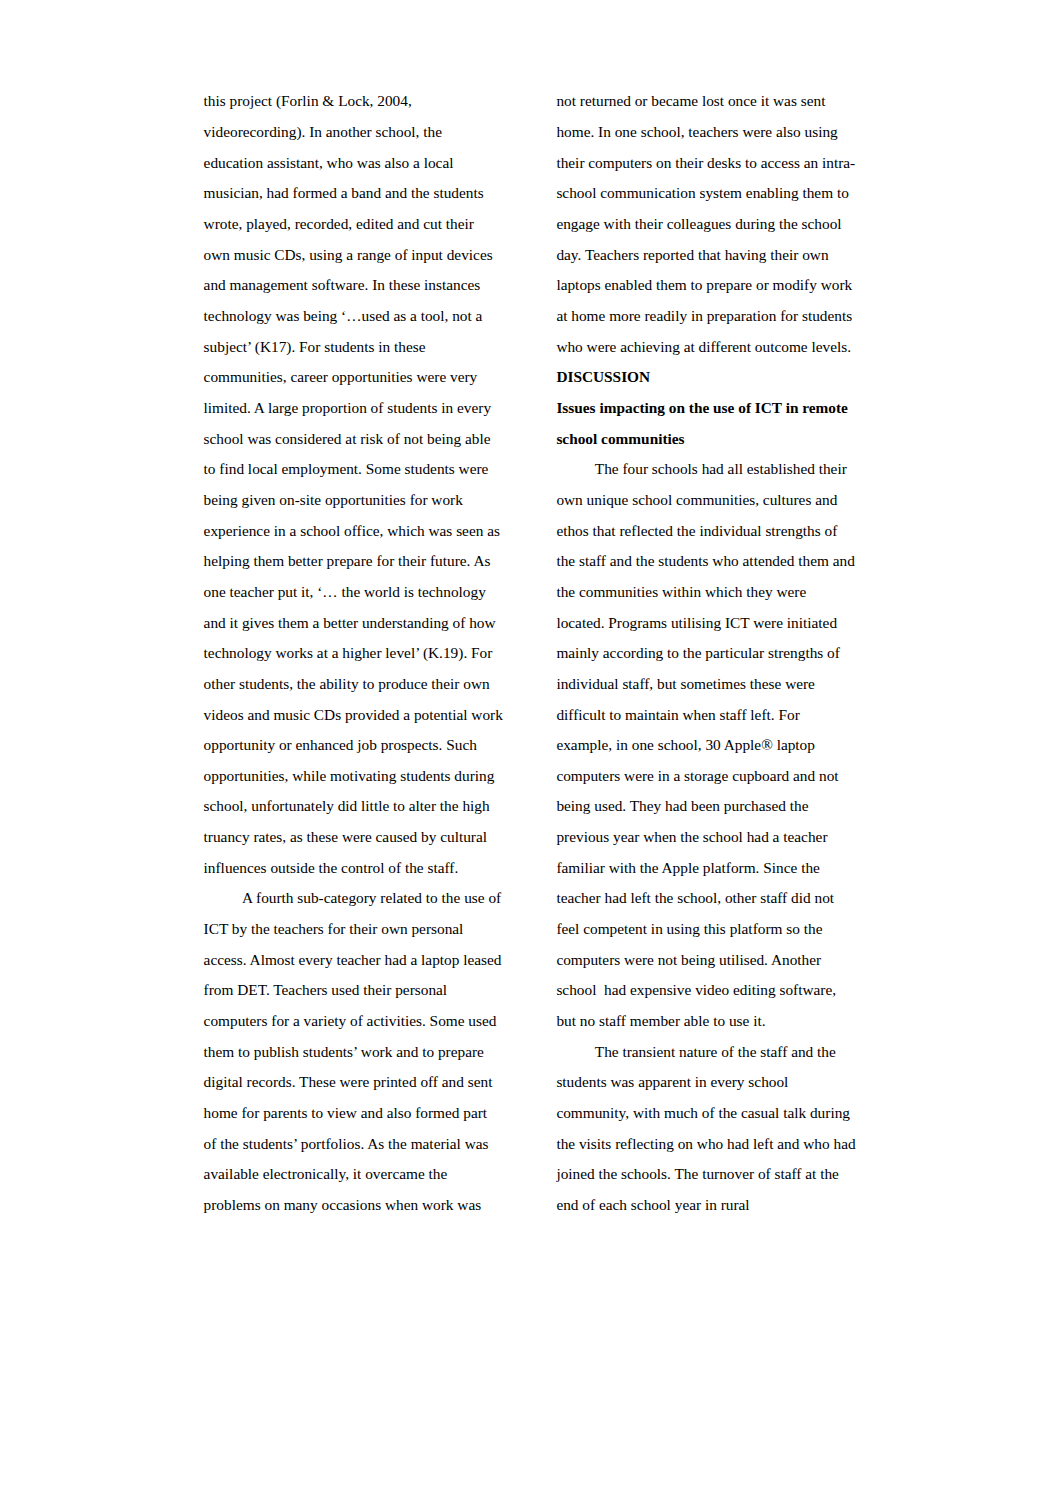this project (Forlin & Lock, 2004, videorecording). In another school, the education assistant, who was also a local musician, had formed a band and the students wrote, played, recorded, edited and cut their own music CDs, using a range of input devices and management software. In these instances technology was being ‘…used as a tool, not a subject’ (K17). For students in these communities, career opportunities were very limited. A large proportion of students in every school was considered at risk of not being able to find local employment. Some students were being given on-site opportunities for work experience in a school office, which was seen as helping them better prepare for their future. As one teacher put it, ‘… the world is technology and it gives them a better understanding of how technology works at a higher level’ (K.19). For other students, the ability to produce their own videos and music CDs provided a potential work opportunity or enhanced job prospects. Such opportunities, while motivating students during school, unfortunately did little to alter the high truancy rates, as these were caused by cultural influences outside the control of the staff.
A fourth sub-category related to the use of ICT by the teachers for their own personal access. Almost every teacher had a laptop leased from DET. Teachers used their personal computers for a variety of activities. Some used them to publish students’ work and to prepare digital records. These were printed off and sent home for parents to view and also formed part of the students’ portfolios. As the material was available electronically, it overcame the problems on many occasions when work was not returned or became lost once it was sent home. In one school, teachers were also using their computers on their desks to access an intra-school communication system enabling them to engage with their colleagues during the school day. Teachers reported that having their own laptops enabled them to prepare or modify work at home more readily in preparation for students who were achieving at different outcome levels.
DISCUSSION
Issues impacting on the use of ICT in remote school communities
The four schools had all established their own unique school communities, cultures and ethos that reflected the individual strengths of the staff and the students who attended them and the communities within which they were located. Programs utilising ICT were initiated mainly according to the particular strengths of individual staff, but sometimes these were difficult to maintain when staff left. For example, in one school, 30 Apple® laptop computers were in a storage cupboard and not being used. They had been purchased the previous year when the school had a teacher familiar with the Apple platform. Since the teacher had left the school, other staff did not feel competent in using this platform so the computers were not being utilised. Another school had expensive video editing software, but no staff member able to use it.
The transient nature of the staff and the students was apparent in every school community, with much of the casual talk during the visits reflecting on who had left and who had joined the schools. The turnover of staff at the end of each school year in rural